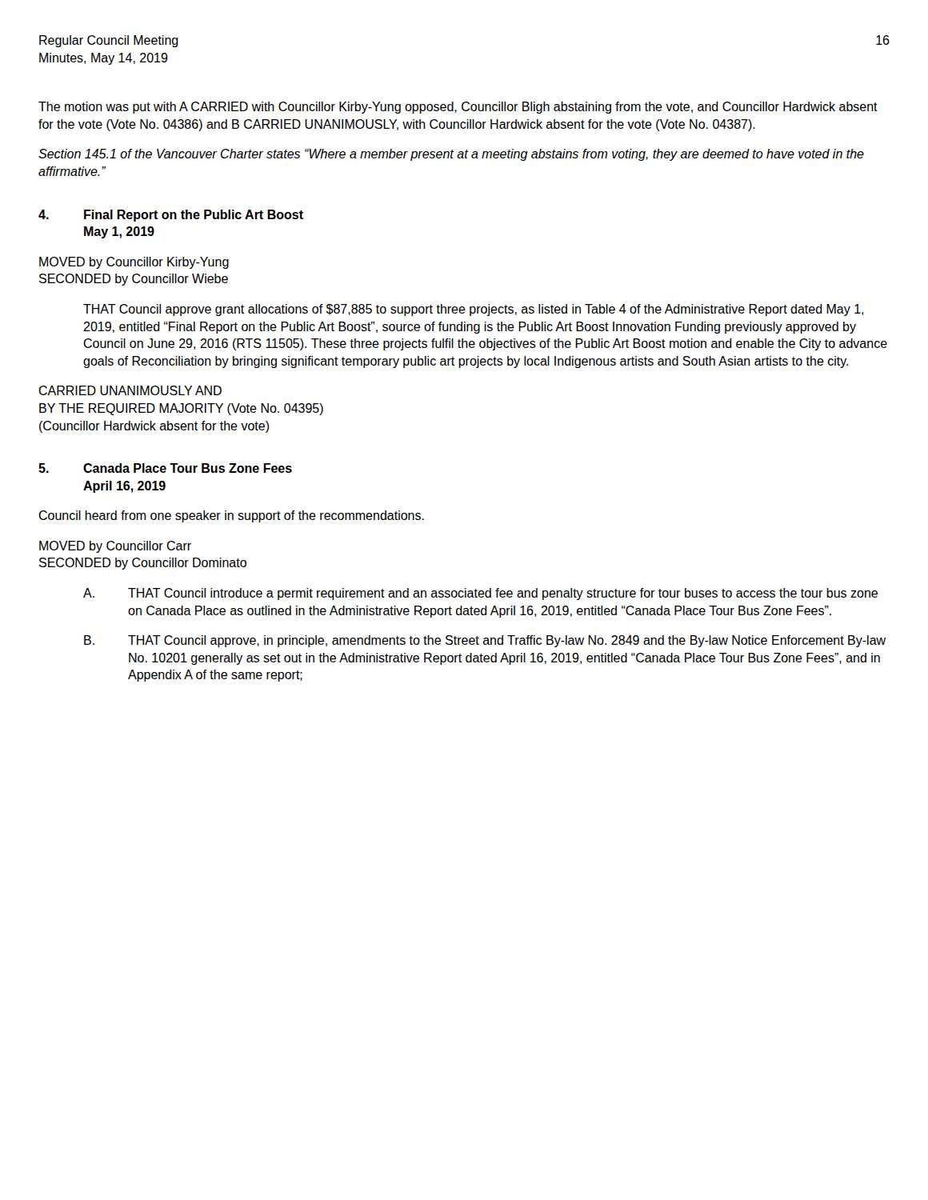Regular Council Meeting Minutes, May 14, 2019
16
The motion was put with A CARRIED with Councillor Kirby-Yung opposed, Councillor Bligh abstaining from the vote, and Councillor Hardwick absent for the vote (Vote No. 04386) and B CARRIED UNANIMOUSLY, with Councillor Hardwick absent for the vote (Vote No. 04387).
Section 145.1 of the Vancouver Charter states “Where a member present at a meeting abstains from voting, they are deemed to have voted in the affirmative.”
4. Final Report on the Public Art Boost May 1, 2019
MOVED by Councillor Kirby-Yung
SECONDED by Councillor Wiebe
THAT Council approve grant allocations of $87,885 to support three projects, as listed in Table 4 of the Administrative Report dated May 1, 2019, entitled “Final Report on the Public Art Boost”, source of funding is the Public Art Boost Innovation Funding previously approved by Council on June 29, 2016 (RTS 11505). These three projects fulfil the objectives of the Public Art Boost motion and enable the City to advance goals of Reconciliation by bringing significant temporary public art projects by local Indigenous artists and South Asian artists to the city.
CARRIED UNANIMOUSLY AND
BY THE REQUIRED MAJORITY (Vote No. 04395)
(Councillor Hardwick absent for the vote)
5. Canada Place Tour Bus Zone Fees April 16, 2019
Council heard from one speaker in support of the recommendations.
MOVED by Councillor Carr
SECONDED by Councillor Dominato
A. THAT Council introduce a permit requirement and an associated fee and penalty structure for tour buses to access the tour bus zone on Canada Place as outlined in the Administrative Report dated April 16, 2019, entitled “Canada Place Tour Bus Zone Fees”.
B. THAT Council approve, in principle, amendments to the Street and Traffic By-law No. 2849 and the By-law Notice Enforcement By-law No. 10201 generally as set out in the Administrative Report dated April 16, 2019, entitled “Canada Place Tour Bus Zone Fees”, and in Appendix A of the same report;